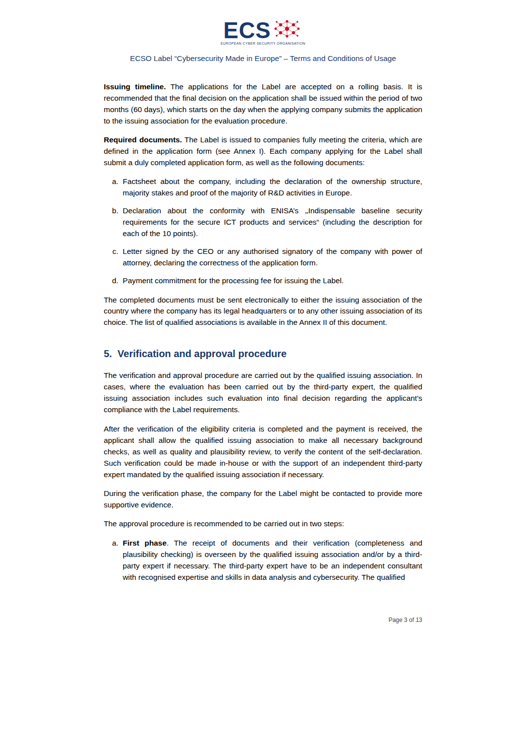ECS
EUROPEAN CYBER SECURITY ORGANISATION
ECSO Label “Cybersecurity Made in Europe” – Terms and Conditions of Usage
Issuing timeline. The applications for the Label are accepted on a rolling basis. It is recommended that the final decision on the application shall be issued within the period of two months (60 days), which starts on the day when the applying company submits the application to the issuing association for the evaluation procedure.
Required documents. The Label is issued to companies fully meeting the criteria, which are defined in the application form (see Annex I). Each company applying for the Label shall submit a duly completed application form, as well as the following documents:
Factsheet about the company, including the declaration of the ownership structure, majority stakes and proof of the majority of R&D activities in Europe.
Declaration about the conformity with ENISA’s „Indispensable baseline security requirements for the secure ICT products and services“ (including the description for each of the 10 points).
Letter signed by the CEO or any authorised signatory of the company with power of attorney, declaring the correctness of the application form.
Payment commitment for the processing fee for issuing the Label.
The completed documents must be sent electronically to either the issuing association of the country where the company has its legal headquarters or to any other issuing association of its choice. The list of qualified associations is available in the Annex II of this document.
5. Verification and approval procedure
The verification and approval procedure are carried out by the qualified issuing association. In cases, where the evaluation has been carried out by the third-party expert, the qualified issuing association includes such evaluation into final decision regarding the applicant’s compliance with the Label requirements.
After the verification of the eligibility criteria is completed and the payment is received, the applicant shall allow the qualified issuing association to make all necessary background checks, as well as quality and plausibility review, to verify the content of the self-declaration. Such verification could be made in-house or with the support of an independent third-party expert mandated by the qualified issuing association if necessary.
During the verification phase, the company for the Label might be contacted to provide more supportive evidence.
The approval procedure is recommended to be carried out in two steps:
First phase. The receipt of documents and their verification (completeness and plausibility checking) is overseen by the qualified issuing association and/or by a third-party expert if necessary. The third-party expert have to be an independent consultant with recognised expertise and skills in data analysis and cybersecurity. The qualified
Page 3 of 13